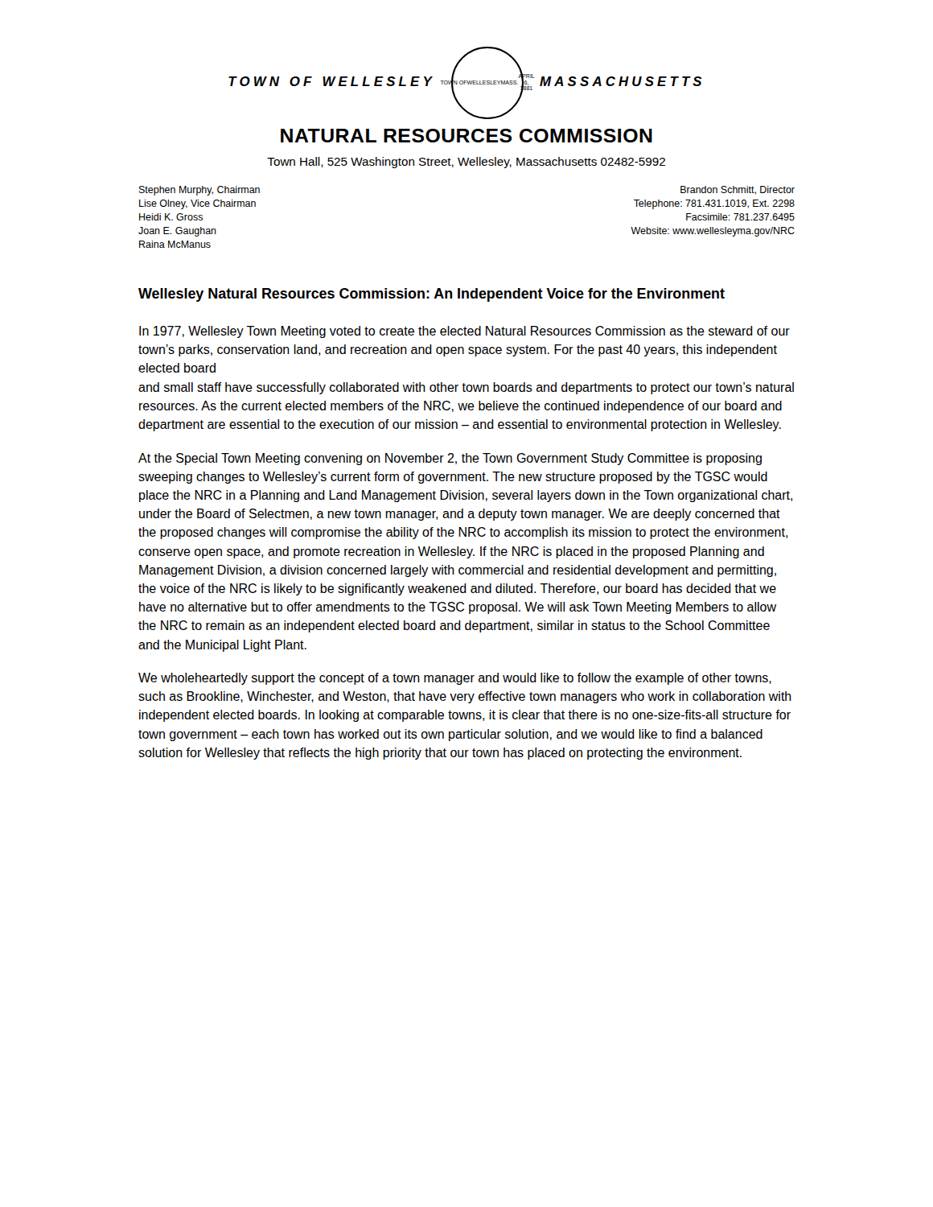TOWN OF WELLESLEY TOWN OF WELLESLEY MASS. APRIL 6, 1881 MASSACHUSETTS
NATURAL RESOURCES COMMISSION
Town Hall, 525 Washington Street, Wellesley, Massachusetts 02482-5992
Stephen Murphy, Chairman
Lise Olney, Vice Chairman
Heidi K. Gross
Joan E. Gaughan
Raina McManus
Brandon Schmitt, Director
Telephone: 781.431.1019, Ext. 2298
Facsimile: 781.237.6495
Website: www.wellesleyma.gov/NRC
Wellesley Natural Resources Commission: An Independent Voice for the Environment
In 1977, Wellesley Town Meeting voted to create the elected Natural Resources Commission as the steward of our town’s parks, conservation land, and recreation and open space system. For the past 40 years, this independent elected board
and small staff have successfully collaborated with other town boards and departments to protect our town’s natural resources. As the current elected members of the NRC, we believe the continued independence of our board and department are essential to the execution of our mission – and essential to environmental protection in Wellesley.
At the Special Town Meeting convening on November 2, the Town Government Study Committee is proposing sweeping changes to Wellesley’s current form of government. The new structure proposed by the TGSC would place the NRC in a Planning and Land Management Division, several layers down in the Town organizational chart, under the Board of Selectmen, a new town manager, and a deputy town manager. We are deeply concerned that the proposed changes will compromise the ability of the NRC to accomplish its mission to protect the environment, conserve open space, and promote recreation in Wellesley. If the NRC is placed in the proposed Planning and Management Division, a division concerned largely with commercial and residential development and permitting, the voice of the NRC is likely to be significantly weakened and diluted. Therefore, our board has decided that we have no alternative but to offer amendments to the TGSC proposal. We will ask Town Meeting Members to allow the NRC to remain as an independent elected board and department, similar in status to the School Committee and the Municipal Light Plant.
We wholeheartedly support the concept of a town manager and would like to follow the example of other towns, such as Brookline, Winchester, and Weston, that have very effective town managers who work in collaboration with independent elected boards. In looking at comparable towns, it is clear that there is no one‑size‑fits‑all structure for town government – each town has worked out its own particular solution, and we would like to find a balanced solution for Wellesley that reflects the high priority that our town has placed on protecting the environment.